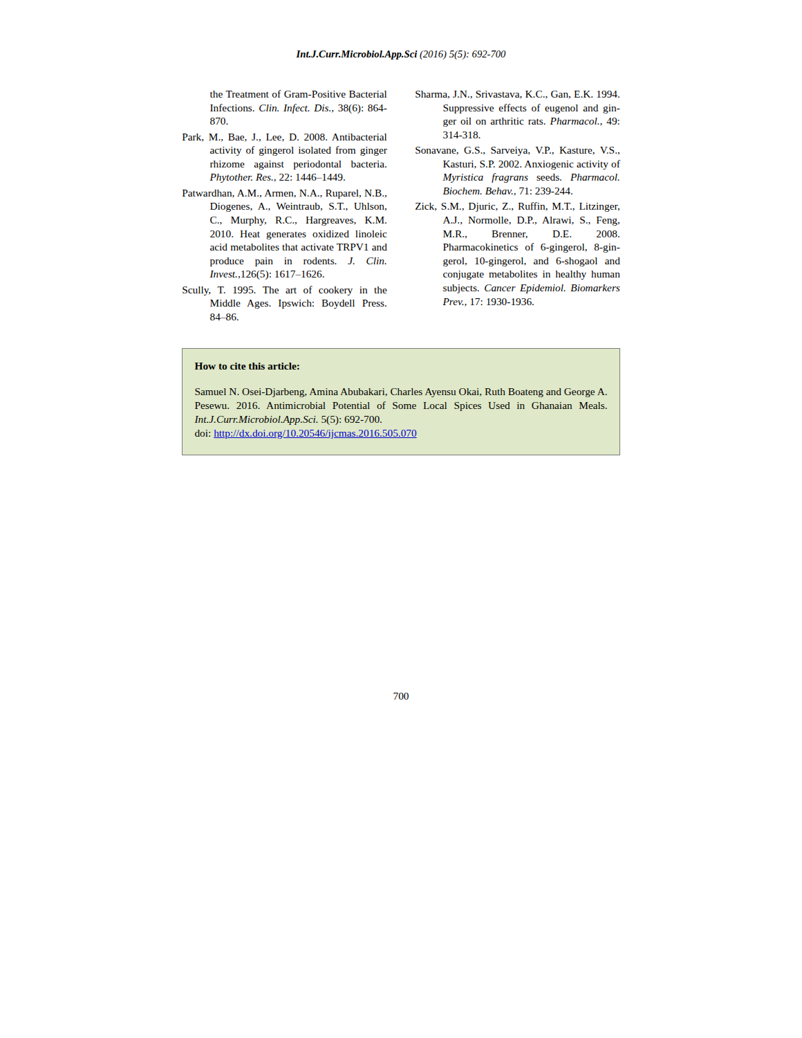Int.J.Curr.Microbiol.App.Sci (2016) 5(5): 692-700
the Treatment of Gram-Positive Bacterial Infections. Clin. Infect. Dis., 38(6): 864-870.
Park, M., Bae, J., Lee, D. 2008. Antibacterial activity of gingerol isolated from ginger rhizome against periodontal bacteria. Phytother. Res., 22: 1446–1449.
Patwardhan, A.M., Armen, N.A., Ruparel, N.B., Diogenes, A., Weintraub, S.T., Uhlson, C., Murphy, R.C., Hargreaves, K.M. 2010. Heat generates oxidized linoleic acid metabolites that activate TRPV1 and produce pain in rodents. J. Clin. Invest., 126(5): 1617–1626.
Scully, T. 1995. The art of cookery in the Middle Ages. Ipswich: Boydell Press. 84–86.
Sharma, J.N., Srivastava, K.C., Gan, E.K. 1994. Suppressive effects of eugenol and ginger oil on arthritic rats. Pharmacol., 49: 314-318.
Sonavane, G.S., Sarveiya, V.P., Kasture, V.S., Kasturi, S.P. 2002. Anxiogenic activity of Myristica fragrans seeds. Pharmacol. Biochem. Behav., 71: 239-244.
Zick, S.M., Djuric, Z., Ruffin, M.T., Litzinger, A.J., Normolle, D.P., Alrawi, S., Feng, M.R., Brenner, D.E. 2008. Pharmacokinetics of 6-gingerol, 8-gingerol, 10-gingerol, and 6-shogaol and conjugate metabolites in healthy human subjects. Cancer Epidemiol. Biomarkers Prev., 17: 1930-1936.
How to cite this article:
Samuel N. Osei-Djarbeng, Amina Abubakari, Charles Ayensu Okai, Ruth Boateng and George A. Pesewu. 2016. Antimicrobial Potential of Some Local Spices Used in Ghanaian Meals. Int.J.Curr.Microbiol.App.Sci. 5(5): 692-700.
doi: http://dx.doi.org/10.20546/ijcmas.2016.505.070
700